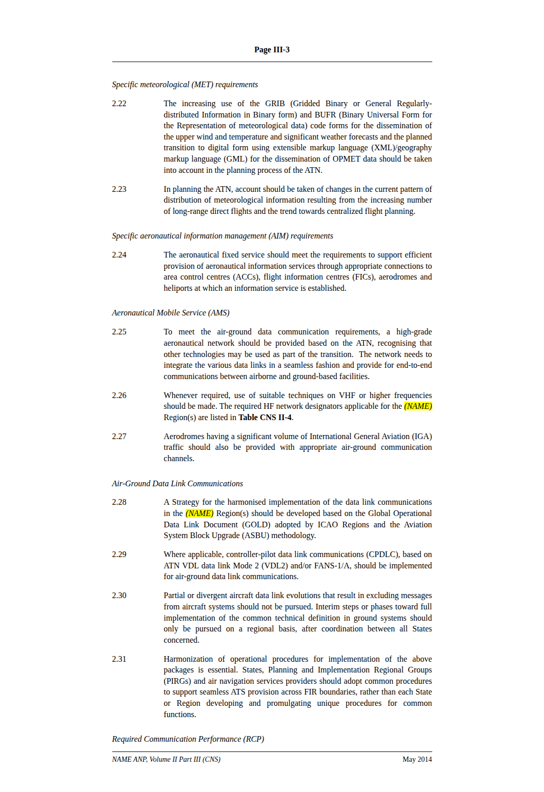Page III-3
Specific meteorological (MET) requirements
2.22 The increasing use of the GRIB (Gridded Binary or General Regularly-distributed Information in Binary form) and BUFR (Binary Universal Form for the Representation of meteorological data) code forms for the dissemination of the upper wind and temperature and significant weather forecasts and the planned transition to digital form using extensible markup language (XML)/geography markup language (GML) for the dissemination of OPMET data should be taken into account in the planning process of the ATN.
2.23 In planning the ATN, account should be taken of changes in the current pattern of distribution of meteorological information resulting from the increasing number of long-range direct flights and the trend towards centralized flight planning.
Specific aeronautical information management (AIM) requirements
2.24 The aeronautical fixed service should meet the requirements to support efficient provision of aeronautical information services through appropriate connections to area control centres (ACCs), flight information centres (FICs), aerodromes and heliports at which an information service is established.
Aeronautical Mobile Service (AMS)
2.25 To meet the air-ground data communication requirements, a high-grade aeronautical network should be provided based on the ATN, recognising that other technologies may be used as part of the transition. The network needs to integrate the various data links in a seamless fashion and provide for end-to-end communications between airborne and ground-based facilities.
2.26 Whenever required, use of suitable techniques on VHF or higher frequencies should be made. The required HF network designators applicable for the (NAME) Region(s) are listed in Table CNS II-4.
2.27 Aerodromes having a significant volume of International General Aviation (IGA) traffic should also be provided with appropriate air-ground communication channels.
Air-Ground Data Link Communications
2.28 A Strategy for the harmonised implementation of the data link communications in the (NAME) Region(s) should be developed based on the Global Operational Data Link Document (GOLD) adopted by ICAO Regions and the Aviation System Block Upgrade (ASBU) methodology.
2.29 Where applicable, controller-pilot data link communications (CPDLC), based on ATN VDL data link Mode 2 (VDL2) and/or FANS-1/A, should be implemented for air-ground data link communications.
2.30 Partial or divergent aircraft data link evolutions that result in excluding messages from aircraft systems should not be pursued. Interim steps or phases toward full implementation of the common technical definition in ground systems should only be pursued on a regional basis, after coordination between all States concerned.
2.31 Harmonization of operational procedures for implementation of the above packages is essential. States, Planning and Implementation Regional Groups (PIRGs) and air navigation services providers should adopt common procedures to support seamless ATS provision across FIR boundaries, rather than each State or Region developing and promulgating unique procedures for common functions.
Required Communication Performance (RCP)
NAME ANP, Volume II Part III (CNS)
May 2014